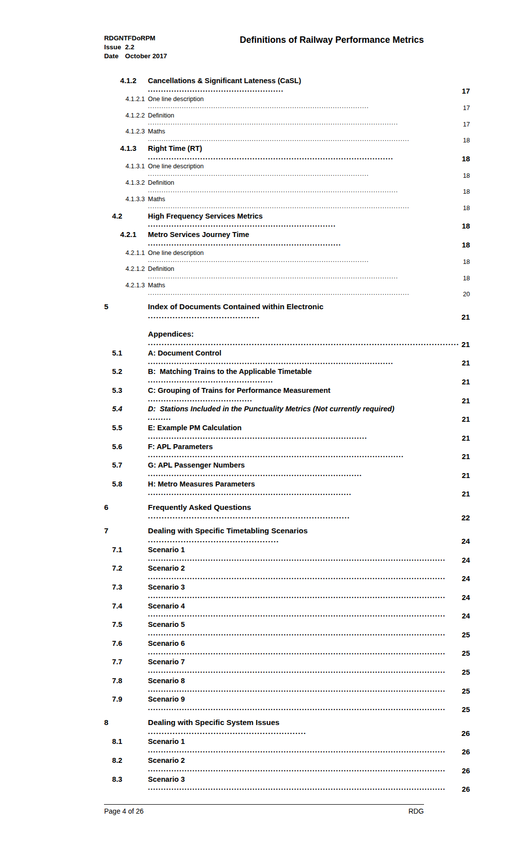| RDGNTFDoRPM |
| Issue | 2.2 |
| Date | October 2017 |
Definitions of Railway Performance Metrics
| 4.1.2 | Cancellations & Significant Lateness (CaSL) .................................................... | 17 |
| 4.1.2.1 | One line description .................................................................................................. | 17 |
| 4.1.2.2 | Definition ............................................................................................................... | 17 |
| 4.1.2.3 | Maths .................................................................................................................... | 18 |
| 4.1.3 | Right Time (RT) .............................................................................................. | 18 |
| 4.1.3.1 | One line description .................................................................................................. | 18 |
| 4.1.3.2 | Definition ............................................................................................................... | 18 |
| 4.1.3.3 | Maths .................................................................................................................... | 18 |
| 4.2 | High Frequency Services Metrics ........................................................................ | 18 |
| 4.2.1 | Metro Services Journey Time .......................................................................... | 18 |
| 4.2.1.1 | One line description .................................................................................................. | 18 |
| 4.2.1.2 | Definition ............................................................................................................... | 18 |
| 4.2.1.3 | Maths .................................................................................................................... | 20 |
| 5 | Index of Documents Contained within Electronic ......................................... | 21 |
| | Appendices: .................................................................................................................. | 21 |
| 5.1 | A: Document Control .............................................................................................. | 21 |
| 5.2 | B: Matching Trains to the Applicable Timetable ................................................ | 21 |
| 5.3 | C: Grouping of Trains for Performance Measurement ........................................ | 21 |
| 5.4 | D: Stations Included in the Punctuality Metrics (Not currently required) ......... | 21 |
| 5.5 | E: Example PM Calculation .................................................................................... | 21 |
| 5.6 | F: APL Parameters .................................................................................................. | 21 |
| 5.7 | G: APL Passenger Numbers .................................................................................. | 21 |
| 5.8 | H: Metro Measures Parameters .............................................................................. | 21 |
| 6 | Frequently Asked Questions .......................................................................... | 22 |
| 7 | Dealing with Specific Timetabling Scenarios ................................................ | 24 |
| 7.1 | Scenario 1 .................................................................................................................. | 24 |
| 7.2 | Scenario 2 .................................................................................................................. | 24 |
| 7.3 | Scenario 3 .................................................................................................................. | 24 |
| 7.4 | Scenario 4 .................................................................................................................. | 24 |
| 7.5 | Scenario 5 .................................................................................................................. | 25 |
| 7.6 | Scenario 6 .................................................................................................................. | 25 |
| 7.7 | Scenario 7 .................................................................................................................. | 25 |
| 7.8 | Scenario 8 .................................................................................................................. | 25 |
| 7.9 | Scenario 9 .................................................................................................................. | 25 |
| 8 | Dealing with Specific System Issues .......................................................... | 26 |
| 8.1 | Scenario 1 .................................................................................................................. | 26 |
| 8.2 | Scenario 2 .................................................................................................................. | 26 |
| 8.3 | Scenario 3 .................................................................................................................. | 26 |
Page 4 of 26
RDG